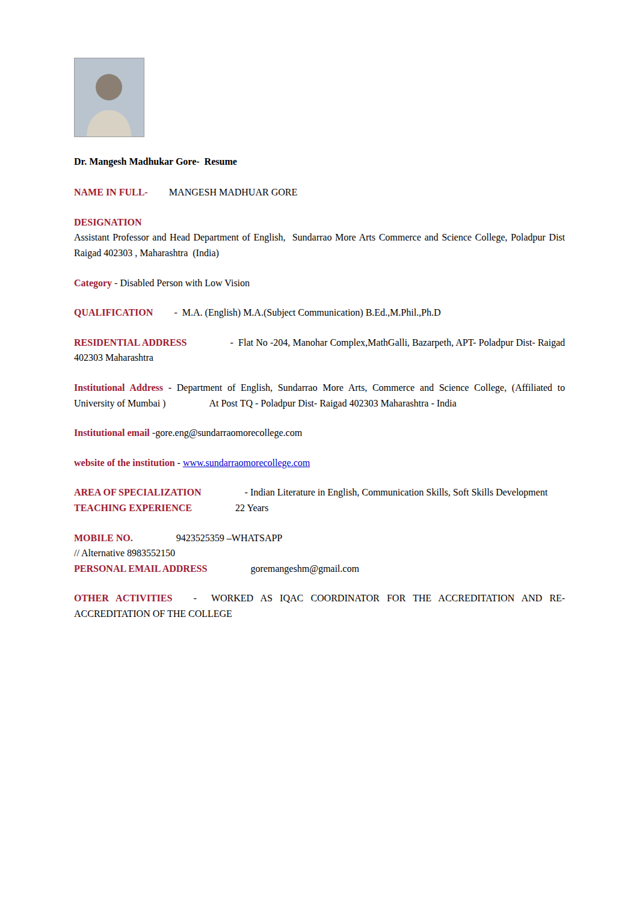Dr. Mangesh Madhukar Gore- Resume
Name in full- MANGESH MADHUAR GORE
Designation
Assistant Professor and Head Department of English, Sundarrao More Arts Commerce and Science College, Poladpur Dist Raigad 402303 , Maharashtra (India)
Category - Disabled Person with Low Vision
Qualification - M.A. (English) M.A.(Subject Communication) B.Ed.,M.Phil.,Ph.D
Residential address - Flat No -204, Manohar Complex,MathGalli, Bazarpeth, APT- Poladpur Dist- Raigad 402303 Maharashtra
Institutional Address - Department of English, Sundarrao More Arts, Commerce and Science College, (Affiliated to University of Mumbai ) At Post TQ - Poladpur Dist- Raigad 402303 Maharashtra - India
Institutional email -gore.eng@sundarraomorecollege.com
website of the institution - www.sundarraomorecollege.com
Area of specialization - Indian Literature in English, Communication Skills, Soft Skills Development
Teaching experience 22 Years
Mobile no. 9423525359 –WHATSAPP
// Alternative 8983552150
Personal email address goremangeshm@gmail.com
Other activities - WORKED AS IQAC COORDINATOR FOR THE ACCREDITATION AND RE- ACCREDITATION OF THE COLLEGE